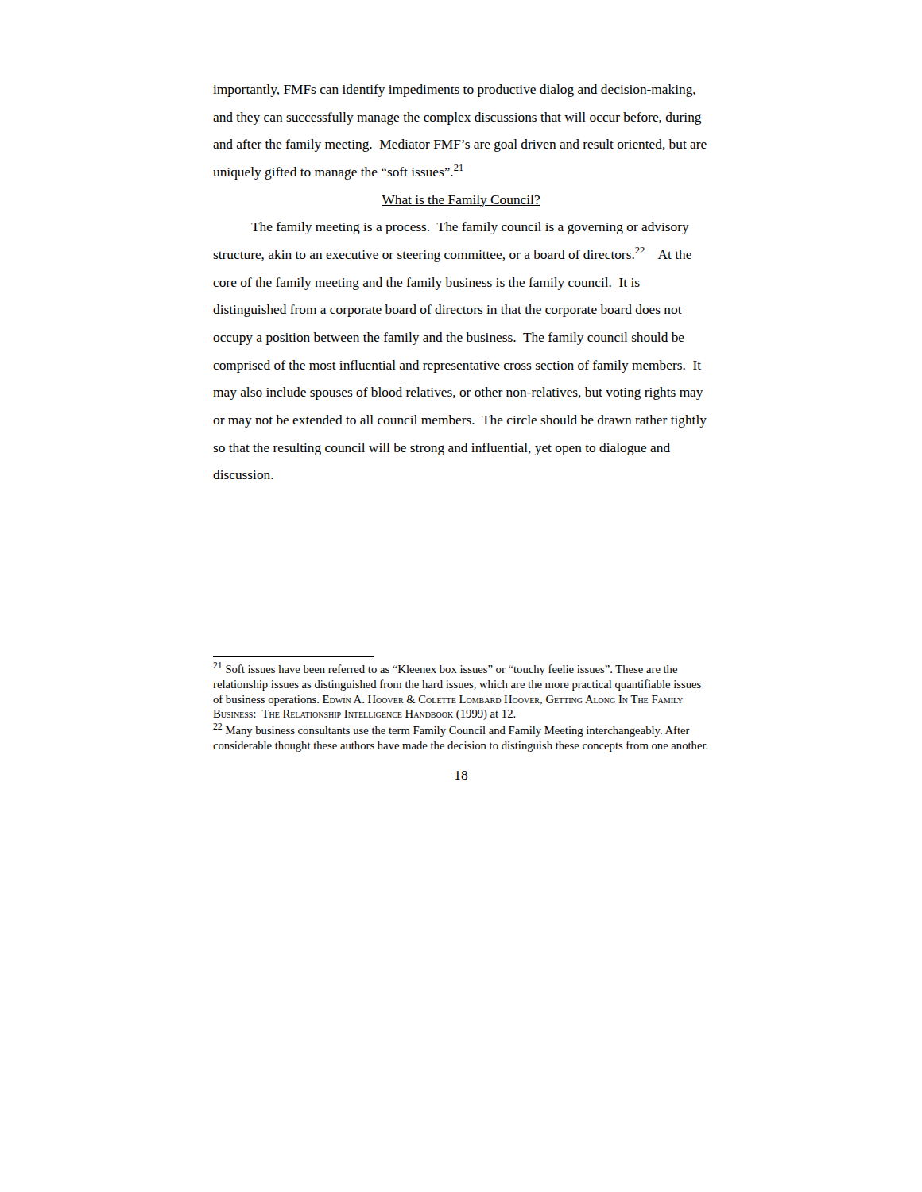importantly, FMFs can identify impediments to productive dialog and decision-making, and they can successfully manage the complex discussions that will occur before, during and after the family meeting. Mediator FMF’s are goal driven and result oriented, but are uniquely gifted to manage the “soft issues”.21
What is the Family Council?
The family meeting is a process. The family council is a governing or advisory structure, akin to an executive or steering committee, or a board of directors.22 At the core of the family meeting and the family business is the family council. It is distinguished from a corporate board of directors in that the corporate board does not occupy a position between the family and the business. The family council should be comprised of the most influential and representative cross section of family members. It may also include spouses of blood relatives, or other non-relatives, but voting rights may or may not be extended to all council members. The circle should be drawn rather tightly so that the resulting council will be strong and influential, yet open to dialogue and discussion.
21 Soft issues have been referred to as “Kleenex box issues” or “touchy feelie issues”. These are the relationship issues as distinguished from the hard issues, which are the more practical quantifiable issues of business operations. Edwin A. Hoover & Colette Lombard Hoover, Getting Along In The Family Business: The Relationship Intelligence Handbook (1999) at 12.
22 Many business consultants use the term Family Council and Family Meeting interchangeably. After considerable thought these authors have made the decision to distinguish these concepts from one another.
18